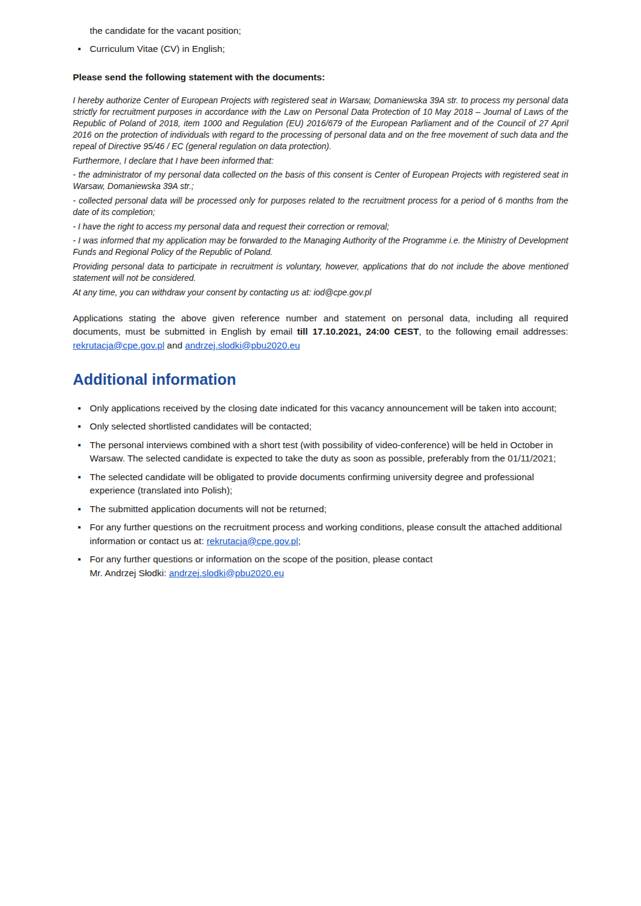the candidate for the vacant position;
Curriculum Vitae (CV) in English;
Please send the following statement with the documents:
I hereby authorize Center of European Projects with registered seat in Warsaw, Domaniewska 39A str. to process my personal data strictly for recruitment purposes in accordance with the Law on Personal Data Protection of 10 May 2018 – Journal of Laws of the Republic of Poland of 2018, item 1000 and Regulation (EU) 2016/679 of the European Parliament and of the Council of 27 April 2016 on the protection of individuals with regard to the processing of personal data and on the free movement of such data and the repeal of Directive 95/46 / EC (general regulation on data protection).
Furthermore, I declare that I have been informed that:
- the administrator of my personal data collected on the basis of this consent is Center of European Projects with registered seat in Warsaw, Domaniewska 39A str.;
- collected personal data will be processed only for purposes related to the recruitment process for a period of 6 months from the date of its completion;
- I have the right to access my personal data and request their correction or removal;
- I was informed that my application may be forwarded to the Managing Authority of the Programme i.e. the Ministry of Development Funds and Regional Policy of the Republic of Poland.
Providing personal data to participate in recruitment is voluntary, however, applications that do not include the above mentioned statement will not be considered.
At any time, you can withdraw your consent by contacting us at: iod@cpe.gov.pl
Applications stating the above given reference number and statement on personal data, including all required documents, must be submitted in English by email till 17.10.2021, 24:00 CEST, to the following email addresses: rekrutacja@cpe.gov.pl and andrzej.slodki@pbu2020.eu
Additional information
Only applications received by the closing date indicated for this vacancy announcement will be taken into account;
Only selected shortlisted candidates will be contacted;
The personal interviews combined with a short test (with possibility of video-conference) will be held in October in Warsaw. The selected candidate is expected to take the duty as soon as possible, preferably from the 01/11/2021;
The selected candidate will be obligated to provide documents confirming university degree and professional experience (translated into Polish);
The submitted application documents will not be returned;
For any further questions on the recruitment process and working conditions, please consult the attached additional information or contact us at: rekrutacja@cpe.gov.pl;
For any further questions or information on the scope of the position, please contact
Mr. Andrzej Słodki: andrzej.slodki@pbu2020.eu